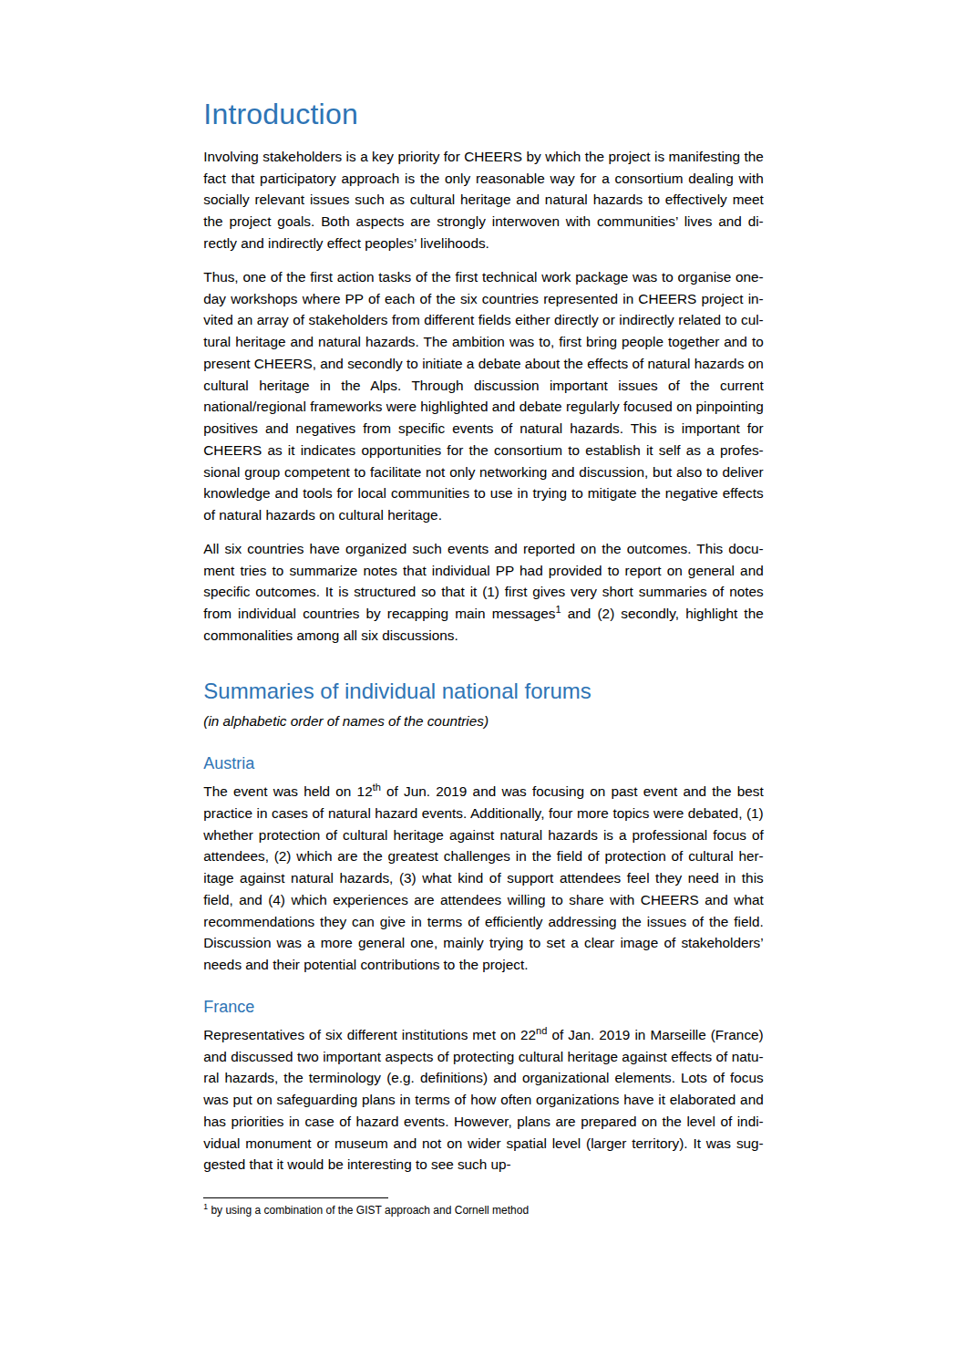Introduction
Involving stakeholders is a key priority for CHEERS by which the project is manifesting the fact that participatory approach is the only reasonable way for a consortium dealing with socially relevant issues such as cultural heritage and natural hazards to effectively meet the project goals. Both aspects are strongly interwoven with communities’ lives and directly and indirectly effect peoples’ livelihoods.
Thus, one of the first action tasks of the first technical work package was to organise one-day workshops where PP of each of the six countries represented in CHEERS project invited an array of stakeholders from different fields either directly or indirectly related to cultural heritage and natural hazards. The ambition was to, first bring people together and to present CHEERS, and secondly to initiate a debate about the effects of natural hazards on cultural heritage in the Alps. Through discussion important issues of the current national/regional frameworks were highlighted and debate regularly focused on pinpointing positives and negatives from specific events of natural hazards. This is important for CHEERS as it indicates opportunities for the consortium to establish it self as a professional group competent to facilitate not only networking and discussion, but also to deliver knowledge and tools for local communities to use in trying to mitigate the negative effects of natural hazards on cultural heritage.
All six countries have organized such events and reported on the outcomes. This document tries to summarize notes that individual PP had provided to report on general and specific outcomes. It is structured so that it (1) first gives very short summaries of notes from individual countries by recapping main messages1 and (2) secondly, highlight the commonalities among all six discussions.
Summaries of individual national forums
(in alphabetic order of names of the countries)
Austria
The event was held on 12th of Jun. 2019 and was focusing on past event and the best practice in cases of natural hazard events. Additionally, four more topics were debated, (1) whether protection of cultural heritage against natural hazards is a professional focus of attendees, (2) which are the greatest challenges in the field of protection of cultural heritage against natural hazards, (3) what kind of support attendees feel they need in this field, and (4) which experiences are attendees willing to share with CHEERS and what recommendations they can give in terms of efficiently addressing the issues of the field. Discussion was a more general one, mainly trying to set a clear image of stakeholders’ needs and their potential contributions to the project.
France
Representatives of six different institutions met on 22nd of Jan. 2019 in Marseille (France) and discussed two important aspects of protecting cultural heritage against effects of natural hazards, the terminology (e.g. definitions) and organizational elements. Lots of focus was put on safeguarding plans in terms of how often organizations have it elaborated and has priorities in case of hazard events. However, plans are prepared on the level of individual monument or museum and not on wider spatial level (larger territory). It was suggested that it would be interesting to see such up-
1 by using a combination of the GIST approach and Cornell method